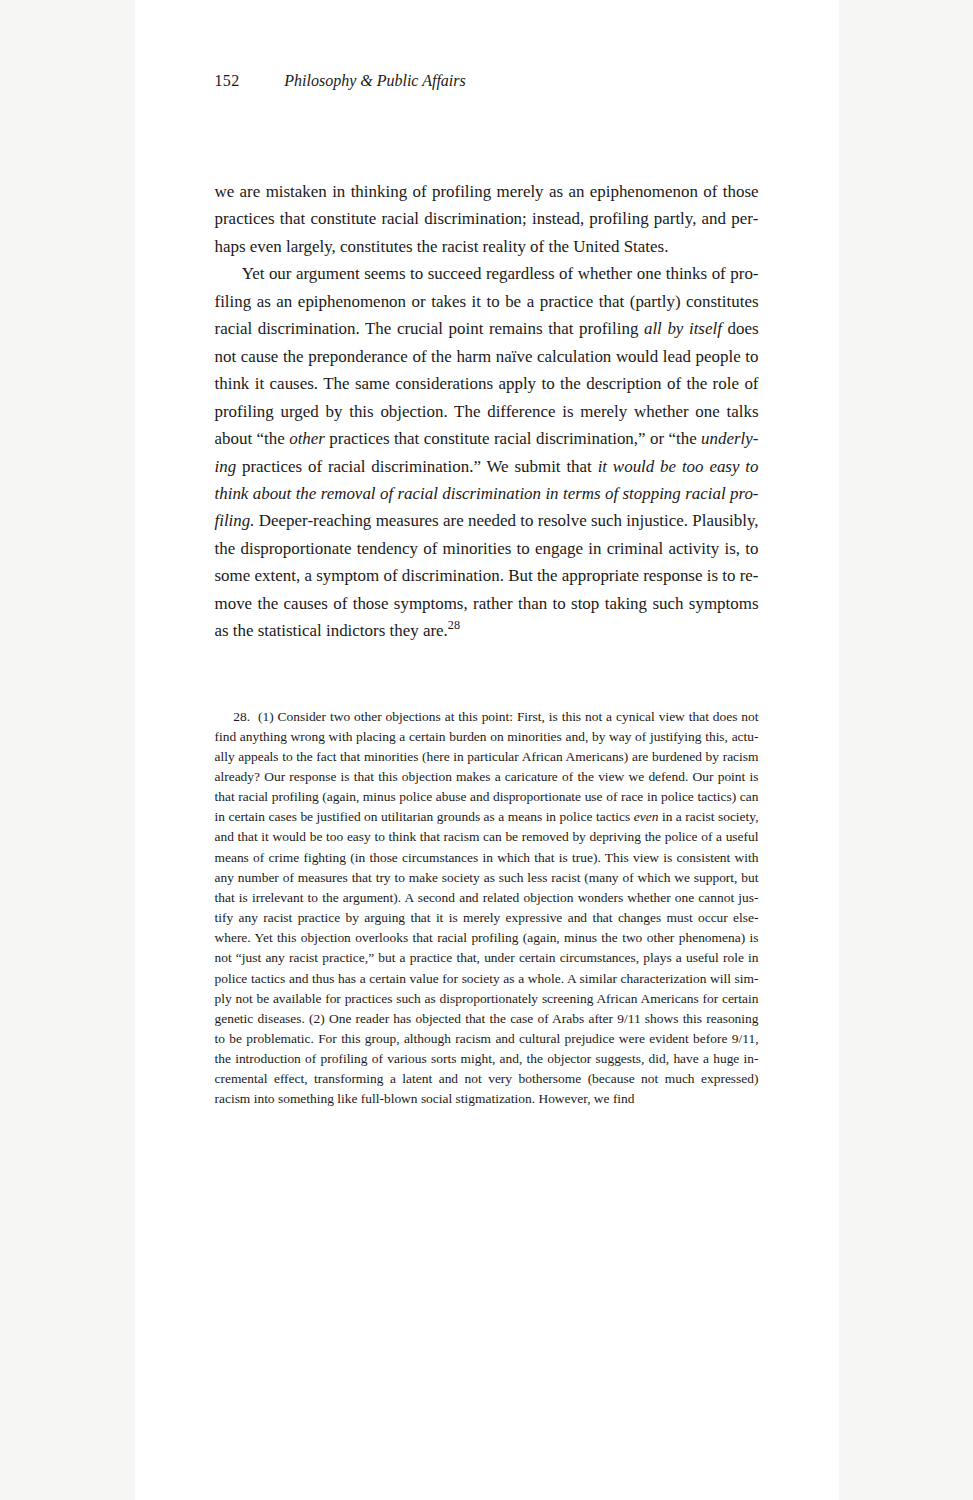152 Philosophy & Public Affairs
we are mistaken in thinking of profiling merely as an epiphenomenon of those practices that constitute racial discrimination; instead, profiling partly, and perhaps even largely, constitutes the racist reality of the United States.
Yet our argument seems to succeed regardless of whether one thinks of profiling as an epiphenomenon or takes it to be a practice that (partly) constitutes racial discrimination. The crucial point remains that profiling all by itself does not cause the preponderance of the harm naïve calculation would lead people to think it causes. The same considerations apply to the description of the role of profiling urged by this objection. The difference is merely whether one talks about “the other practices that constitute racial discrimination,” or “the underlying practices of racial discrimination.” We submit that it would be too easy to think about the removal of racial discrimination in terms of stopping racial profiling. Deeper-reaching measures are needed to resolve such injustice. Plausibly, the disproportionate tendency of minorities to engage in criminal activity is, to some extent, a symptom of discrimination. But the appropriate response is to remove the causes of those symptoms, rather than to stop taking such symptoms as the statistical indictors they are.28
28. (1) Consider two other objections at this point: First, is this not a cynical view that does not find anything wrong with placing a certain burden on minorities and, by way of justifying this, actually appeals to the fact that minorities (here in particular African Americans) are burdened by racism already? Our response is that this objection makes a caricature of the view we defend. Our point is that racial profiling (again, minus police abuse and disproportionate use of race in police tactics) can in certain cases be justified on utilitarian grounds as a means in police tactics even in a racist society, and that it would be too easy to think that racism can be removed by depriving the police of a useful means of crime fighting (in those circumstances in which that is true). This view is consistent with any number of measures that try to make society as such less racist (many of which we support, but that is irrelevant to the argument). A second and related objection wonders whether one cannot justify any racist practice by arguing that it is merely expressive and that changes must occur elsewhere. Yet this objection overlooks that racial profiling (again, minus the two other phenomena) is not “just any racist practice,” but a practice that, under certain circumstances, plays a useful role in police tactics and thus has a certain value for society as a whole. A similar characterization will simply not be available for practices such as disproportionately screening African Americans for certain genetic diseases. (2) One reader has objected that the case of Arabs after 9/11 shows this reasoning to be problematic. For this group, although racism and cultural prejudice were evident before 9/11, the introduction of profiling of various sorts might, and, the objector suggests, did, have a huge incremental effect, transforming a latent and not very bothersome (because not much expressed) racism into something like full-blown social stigmatization. However, we find